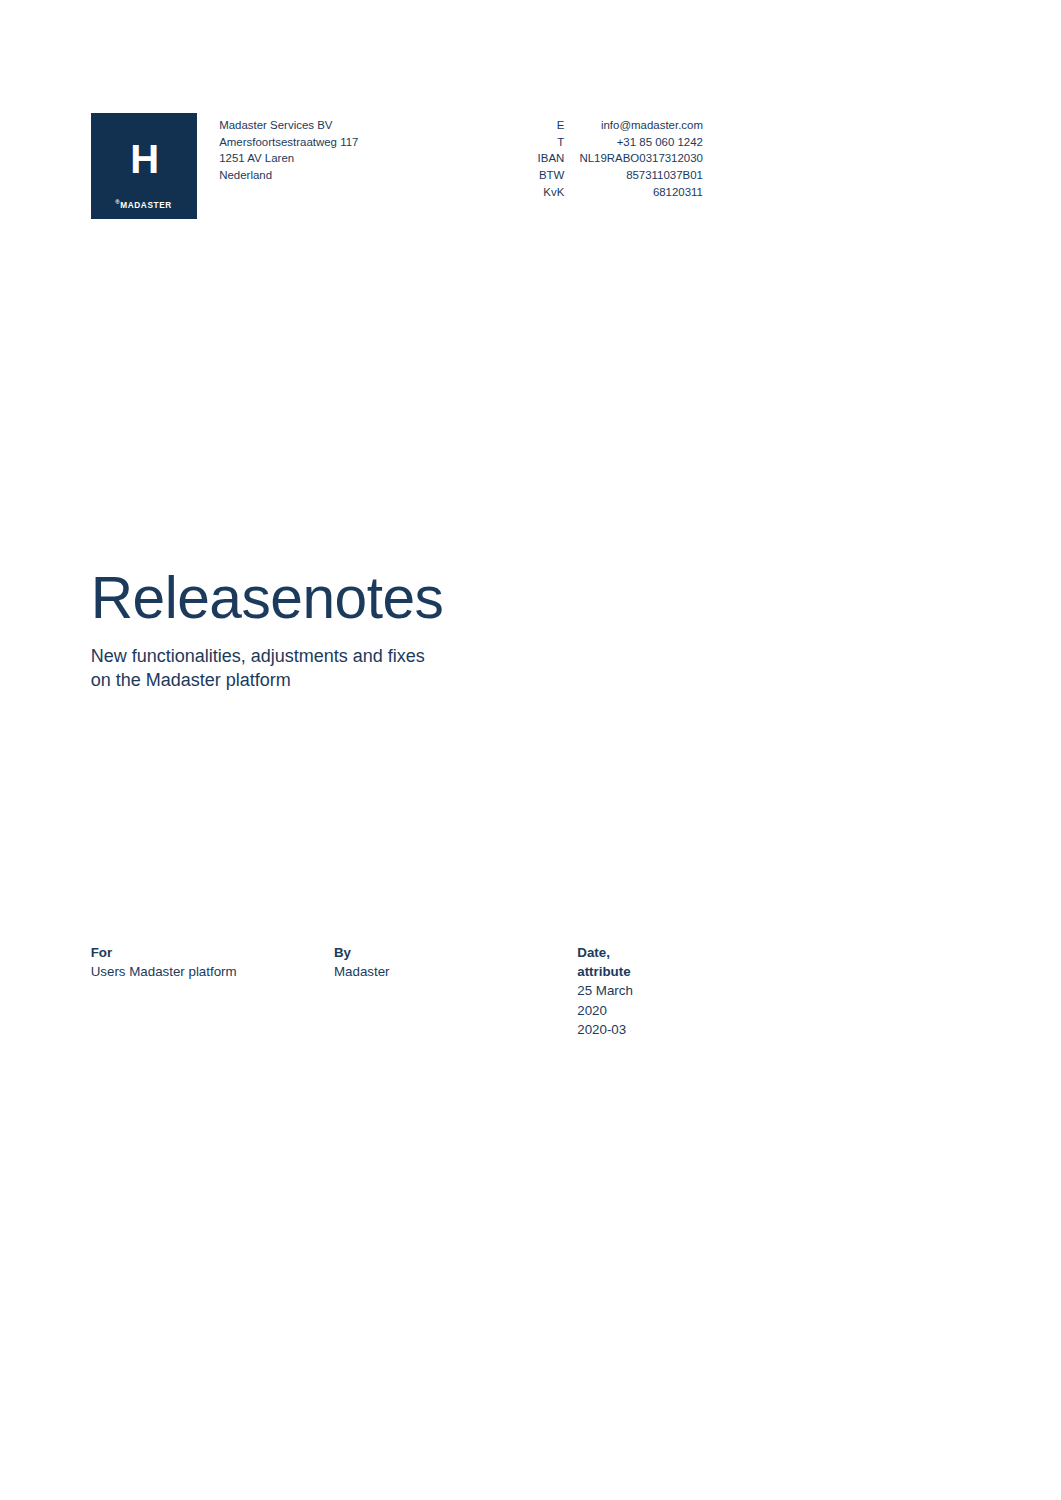H ®MADASTER
Madaster Services BV
Amersfoortsestraatweg 117
1251 AV Laren
Nederland
| E | info@madaster.com |
| T | +31 85 060 1242 |
| IBAN | NL19RABO0317312030 |
| BTW | 857311037B01 |
| KvK | 68120311 |
Releasenotes
New functionalities, adjustments and fixes
on the Madaster platform
For
Users Madaster platform
By
Madaster
Date, attribute
25 March 2020
2020-03